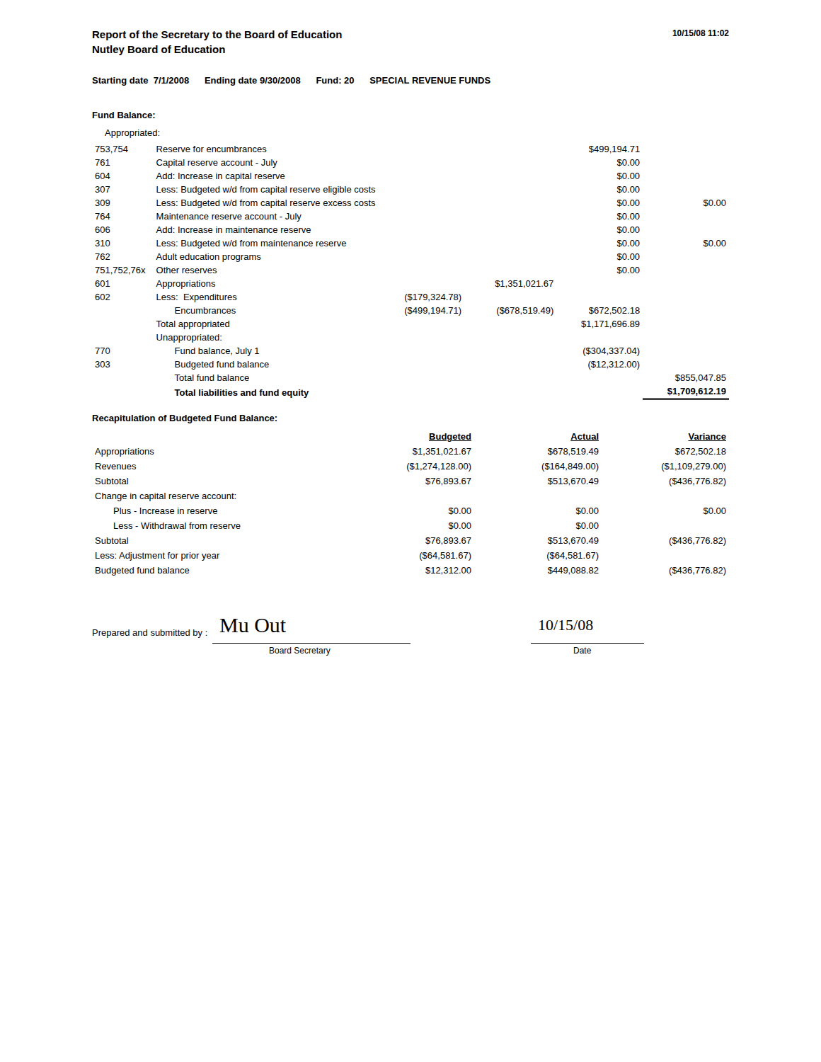10/15/08 11:02
Report of the Secretary to the Board of Education
Nutley Board of Education
Starting date 7/1/2008 Ending date 9/30/2008 Fund: 20 SPECIAL REVENUE FUNDS
Fund Balance:
Appropriated:
| 753,754 | Reserve for encumbrances | | | $499,194.71 | |
| 761 | Capital reserve account - July | | | $0.00 | |
| 604 | Add: Increase in capital reserve | | | $0.00 | |
| 307 | Less: Budgeted w/d from capital reserve eligible costs | | | $0.00 | |
| 309 | Less: Budgeted w/d from capital reserve excess costs | | | $0.00 | $0.00 |
| 764 | Maintenance reserve account - July | | | $0.00 | |
| 606 | Add: Increase in maintenance reserve | | | $0.00 | |
| 310 | Less: Budgeted w/d from maintenance reserve | | | $0.00 | $0.00 |
| 762 | Adult education programs | | | $0.00 | |
| 751,752,76x | Other reserves | | | $0.00 | |
| 601 | Appropriations | | $1,351,021.67 | | |
| 602 | Less: Expenditures | ($179,324.78) | | | |
| | Encumbrances | ($499,194.71) | ($678,519.49) | $672,502.18 | |
| | Total appropriated | | | $1,171,696.89 | |
| | Unappropriated: | | | | |
| 770 | Fund balance, July 1 | | | ($304,337.04) | |
| 303 | Budgeted fund balance | | | ($12,312.00) | |
| | Total fund balance | | | | $855,047.85 |
| | Total liabilities and fund equity | | | | $1,709,612.19 |
Recapitulation of Budgeted Fund Balance:
| | Budgeted | Actual | Variance |
| Appropriations | $1,351,021.67 | $678,519.49 | $672,502.18 |
| Revenues | ($1,274,128.00) | ($164,849.00) | ($1,109,279.00) |
| Subtotal | $76,893.67 | $513,670.49 | ($436,776.82) |
| Change in capital reserve account: | | | |
| Plus - Increase in reserve | $0.00 | $0.00 | $0.00 |
| Less - Withdrawal from reserve | $0.00 | $0.00 | |
| Subtotal | $76,893.67 | $513,670.49 | ($436,776.82) |
| Less: Adjustment for prior year | ($64,581.67) | ($64,581.67) | |
| Budgeted fund balance | $12,312.00 | $449,088.82 | ($436,776.82) |
Prepared and submitted by :
Mu Out
Board Secretary
10/15/08
Date